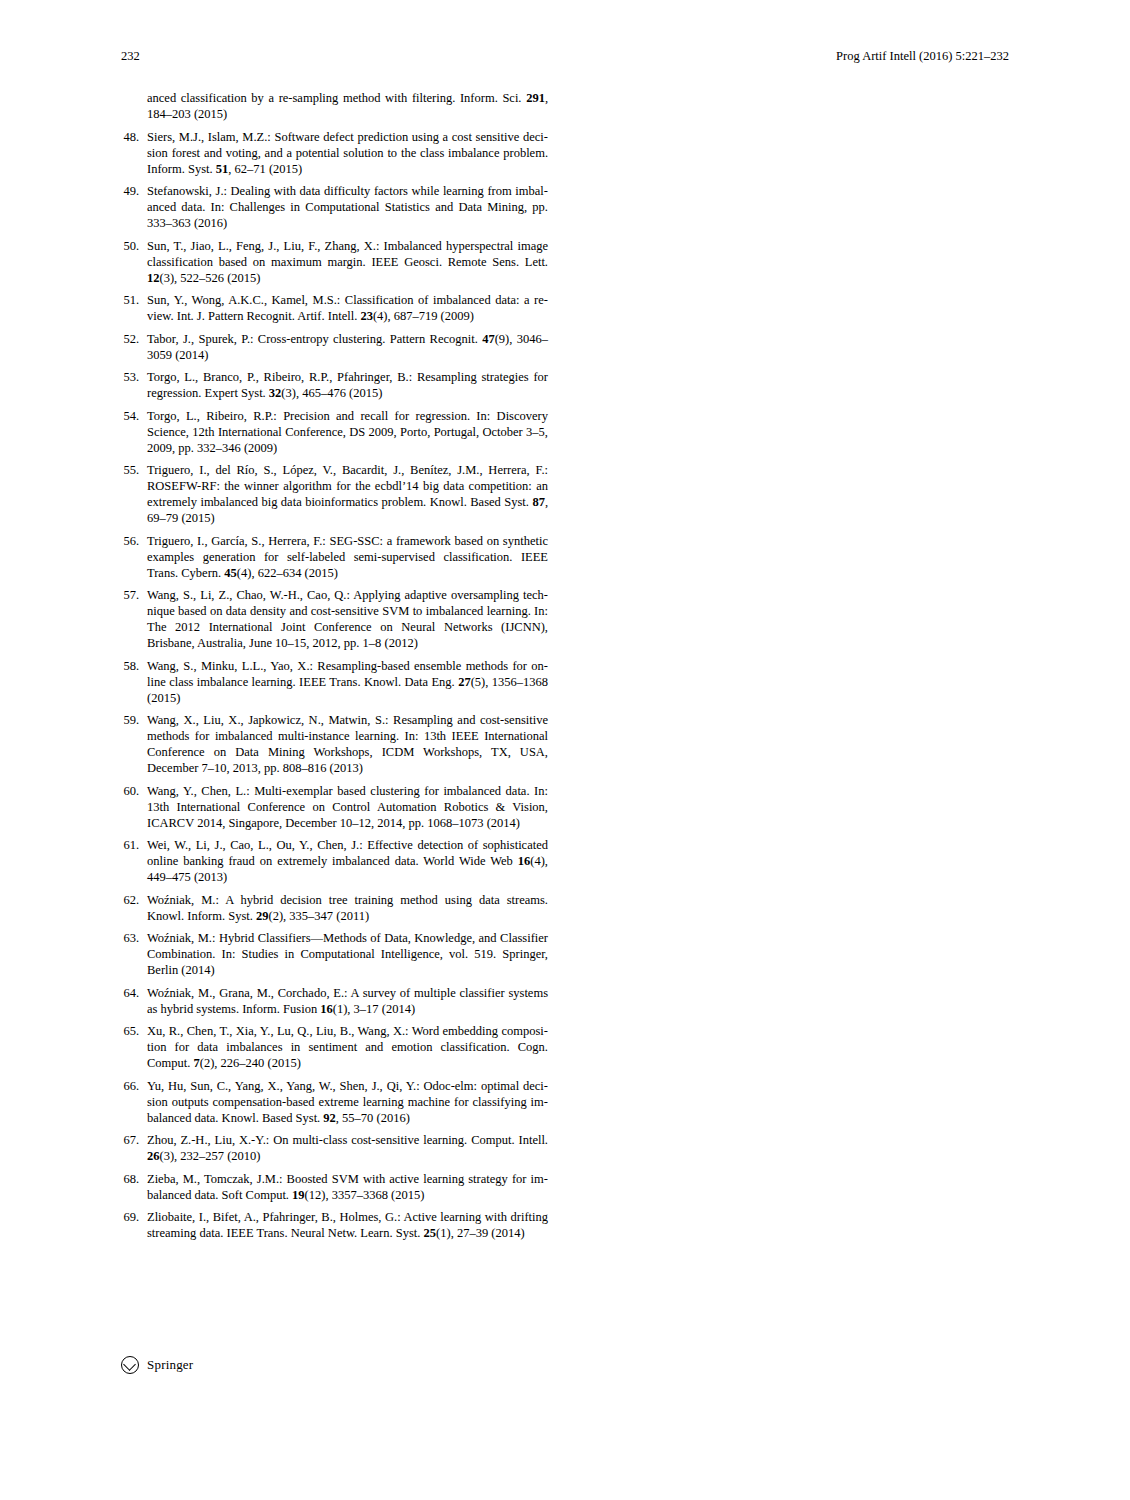232 Prog Artif Intell (2016) 5:221–232
anced classification by a re-sampling method with filtering. Inform. Sci. 291, 184–203 (2015)
48. Siers, M.J., Islam, M.Z.: Software defect prediction using a cost sensitive decision forest and voting, and a potential solution to the class imbalance problem. Inform. Syst. 51, 62–71 (2015)
49. Stefanowski, J.: Dealing with data difficulty factors while learning from imbalanced data. In: Challenges in Computational Statistics and Data Mining, pp. 333–363 (2016)
50. Sun, T., Jiao, L., Feng, J., Liu, F., Zhang, X.: Imbalanced hyperspectral image classification based on maximum margin. IEEE Geosci. Remote Sens. Lett. 12(3), 522–526 (2015)
51. Sun, Y., Wong, A.K.C., Kamel, M.S.: Classification of imbalanced data: a review. Int. J. Pattern Recognit. Artif. Intell. 23(4), 687–719 (2009)
52. Tabor, J., Spurek, P.: Cross-entropy clustering. Pattern Recognit. 47(9), 3046–3059 (2014)
53. Torgo, L., Branco, P., Ribeiro, R.P., Pfahringer, B.: Resampling strategies for regression. Expert Syst. 32(3), 465–476 (2015)
54. Torgo, L., Ribeiro, R.P.: Precision and recall for regression. In: Discovery Science, 12th International Conference, DS 2009, Porto, Portugal, October 3–5, 2009, pp. 332–346 (2009)
55. Triguero, I., del Río, S., López, V., Bacardit, J., Benítez, J.M., Herrera, F.: ROSEFW-RF: the winner algorithm for the ecbdl’14 big data competition: an extremely imbalanced big data bioinformatics problem. Knowl. Based Syst. 87, 69–79 (2015)
56. Triguero, I., García, S., Herrera, F.: SEG-SSC: a framework based on synthetic examples generation for self-labeled semi-supervised classification. IEEE Trans. Cybern. 45(4), 622–634 (2015)
57. Wang, S., Li, Z., Chao, W.-H., Cao, Q.: Applying adaptive oversampling technique based on data density and cost-sensitive SVM to imbalanced learning. In: The 2012 International Joint Conference on Neural Networks (IJCNN), Brisbane, Australia, June 10–15, 2012, pp. 1–8 (2012)
58. Wang, S., Minku, L.L., Yao, X.: Resampling-based ensemble methods for online class imbalance learning. IEEE Trans. Knowl. Data Eng. 27(5), 1356–1368 (2015)
59. Wang, X., Liu, X., Japkowicz, N., Matwin, S.: Resampling and cost-sensitive methods for imbalanced multi-instance learning. In: 13th IEEE International Conference on Data Mining Workshops, ICDM Workshops, TX, USA, December 7–10, 2013, pp. 808–816 (2013)
60. Wang, Y., Chen, L.: Multi-exemplar based clustering for imbalanced data. In: 13th International Conference on Control Automation Robotics & Vision, ICARCV 2014, Singapore, December 10–12, 2014, pp. 1068–1073 (2014)
61. Wei, W., Li, J., Cao, L., Ou, Y., Chen, J.: Effective detection of sophisticated online banking fraud on extremely imbalanced data. World Wide Web 16(4), 449–475 (2013)
62. Woźniak, M.: A hybrid decision tree training method using data streams. Knowl. Inform. Syst. 29(2), 335–347 (2011)
63. Woźniak, M.: Hybrid Classifiers—Methods of Data, Knowledge, and Classifier Combination. In: Studies in Computational Intelligence, vol. 519. Springer, Berlin (2014)
64. Woźniak, M., Grana, M., Corchado, E.: A survey of multiple classifier systems as hybrid systems. Inform. Fusion 16(1), 3–17 (2014)
65. Xu, R., Chen, T., Xia, Y., Lu, Q., Liu, B., Wang, X.: Word embedding composition for data imbalances in sentiment and emotion classification. Cogn. Comput. 7(2), 226–240 (2015)
66. Yu, Hu, Sun, C., Yang, X., Yang, W., Shen, J., Qi, Y.: Odoc-elm: optimal decision outputs compensation-based extreme learning machine for classifying imbalanced data. Knowl. Based Syst. 92, 55–70 (2016)
67. Zhou, Z.-H., Liu, X.-Y.: On multi-class cost-sensitive learning. Comput. Intell. 26(3), 232–257 (2010)
68. Zieba, M., Tomczak, J.M.: Boosted SVM with active learning strategy for imbalanced data. Soft Comput. 19(12), 3357–3368 (2015)
69. Zliobaite, I., Bifet, A., Pfahringer, B., Holmes, G.: Active learning with drifting streaming data. IEEE Trans. Neural Netw. Learn. Syst. 25(1), 27–39 (2014)
Springer